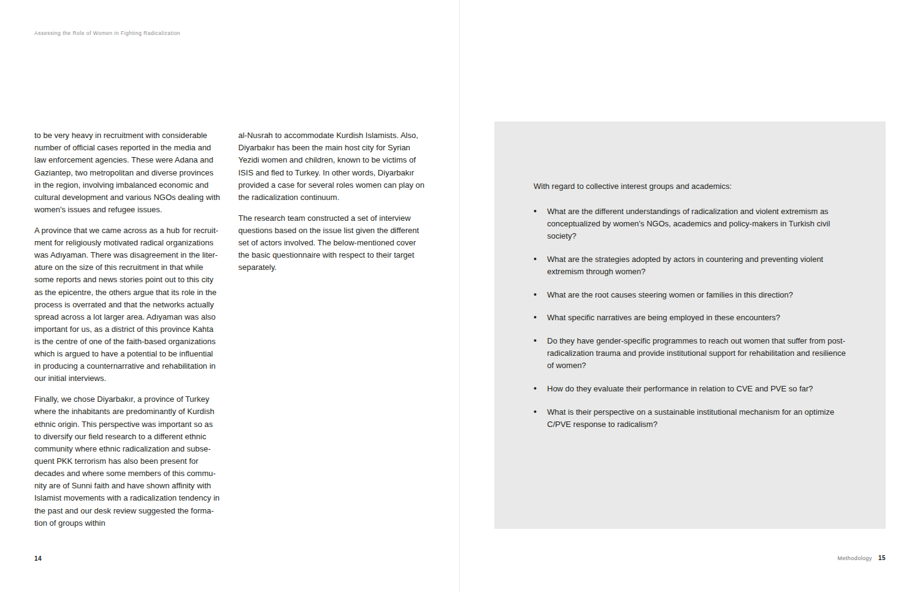Assessing the Role of Women in Fighting Radicalization
to be very heavy in recruitment with considerable number of official cases reported in the media and law enforcement agencies. These were Adana and Gaziantep, two metropolitan and diverse provinces in the region, involving imbalanced economic and cultural development and various NGOs dealing with women's issues and refugee issues.
A province that we came across as a hub for recruitment for religiously motivated radical organizations was Adıyaman. There was disagreement in the literature on the size of this recruitment in that while some reports and news stories point out to this city as the epicentre, the others argue that its role in the process is overrated and that the networks actually spread across a lot larger area. Adıyaman was also important for us, as a district of this province Kahta is the centre of one of the faith-based organizations which is argued to have a potential to be influential in producing a counternarrative and rehabilitation in our initial interviews.
Finally, we chose Diyarbakır, a province of Turkey where the inhabitants are predominantly of Kurdish ethnic origin. This perspective was important so as to diversify our field research to a different ethnic community where ethnic radicalization and subsequent PKK terrorism has also been present for decades and where some members of this community are of Sunni faith and have shown affinity with Islamist movements with a radicalization tendency in the past and our desk review suggested the formation of groups within
al-Nusrah to accommodate Kurdish Islamists. Also, Diyarbakır has been the main host city for Syrian Yezidi women and children, known to be victims of ISIS and fled to Turkey. In other words, Diyarbakır provided a case for several roles women can play on the radicalization continuum.
The research team constructed a set of interview questions based on the issue list given the different set of actors involved. The below-mentioned cover the basic questionnaire with respect to their target separately.
14
With regard to collective interest groups and academics:
What are the different understandings of radicalization and violent extremism as conceptualized by women's NGOs, academics and policy-makers in Turkish civil society?
What are the strategies adopted by actors in countering and preventing violent extremism through women?
What are the root causes steering women or families in this direction?
What specific narratives are being employed in these encounters?
Do they have gender-specific programmes to reach out women that suffer from post-radicalization trauma and provide institutional support for rehabilitation and resilience of women?
How do they evaluate their performance in relation to CVE and PVE so far?
What is their perspective on a sustainable institutional mechanism for an optimize C/PVE response to radicalism?
Methodology 15